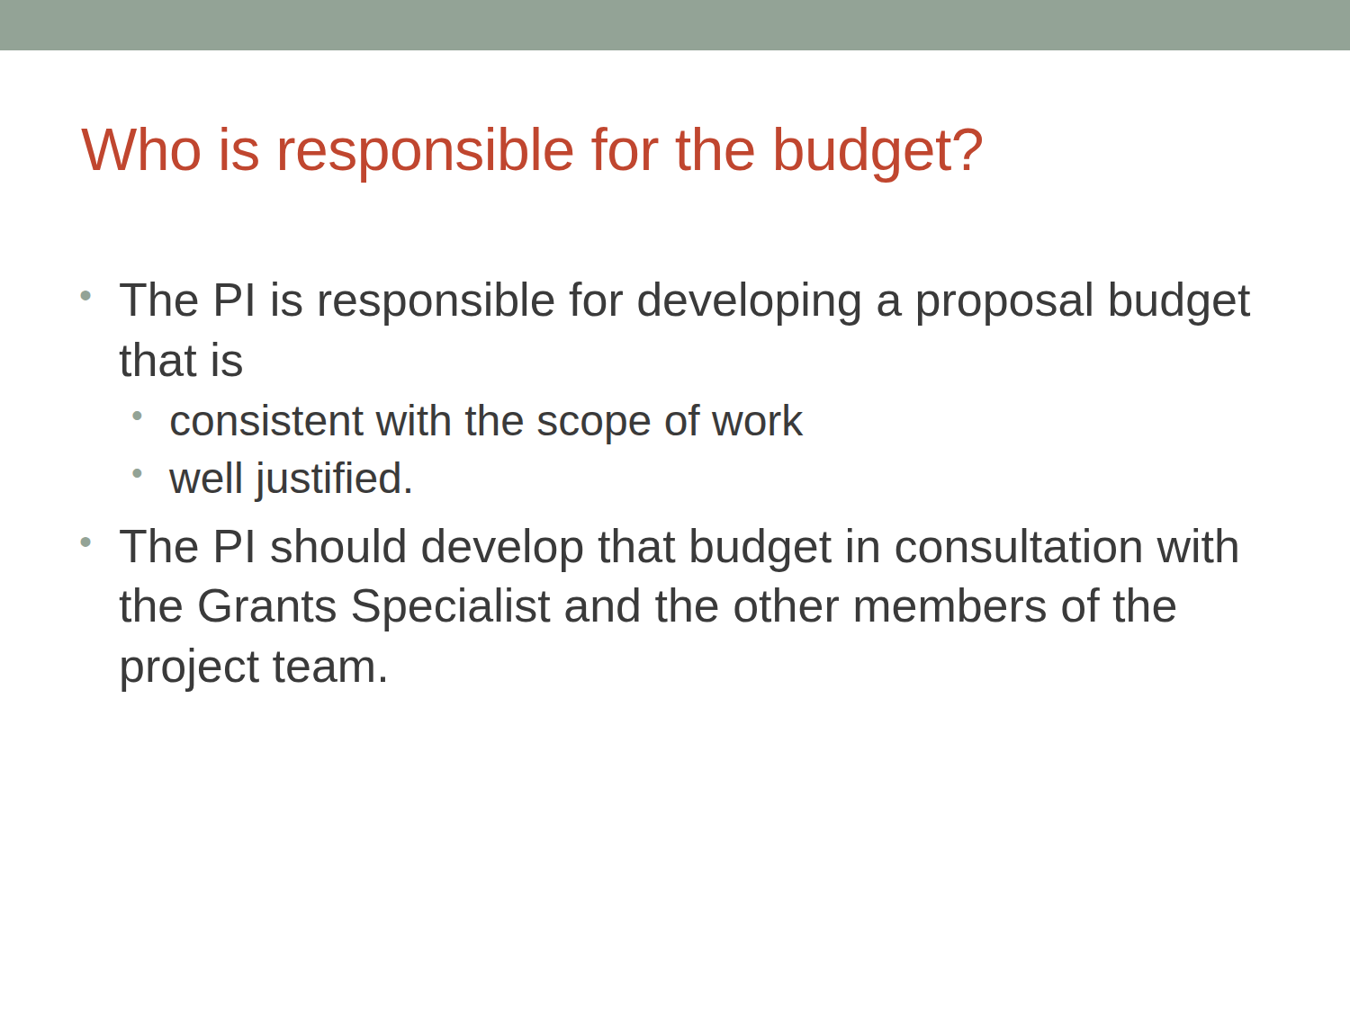Who is responsible for the budget?
The PI is responsible for developing a proposal budget that is
consistent with the scope of work
well justified.
The PI should develop that budget in consultation with the Grants Specialist and the other members of the project team.